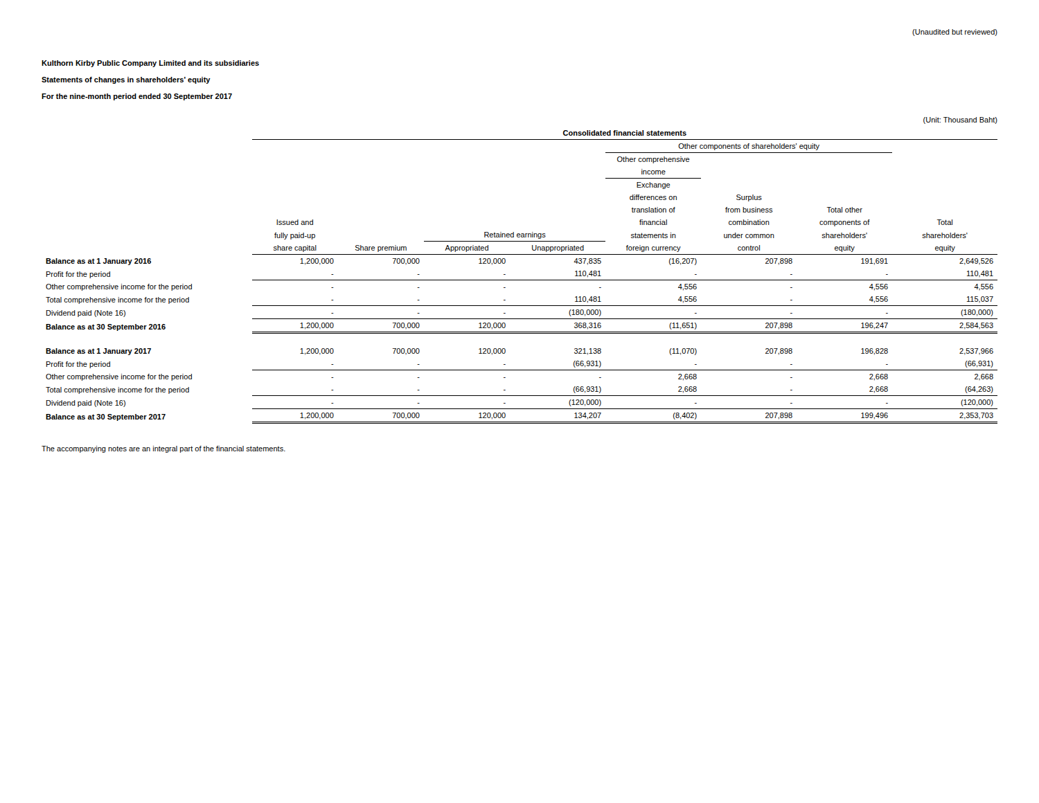(Unaudited but reviewed)
Kulthorn Kirby Public Company Limited and its subsidiaries
Statements of changes in shareholders' equity
For the nine-month period ended 30 September 2017
(Unit: Thousand Baht)
| | Consolidated financial statements |
| --- | --- |
| | | | | | Other components of shareholders' equity | |
| | | | | | Other comprehensive | | | |
| | | | | | income | | | |
| | | | | | Exchange | | | |
| | | | | | differences on | Surplus | | |
| | | | | | translation of | from business | Total other | |
| | Issued and | | | | financial | combination | components of | Total |
| | fully paid-up | | Retained earnings | statements in | under common | shareholders' | shareholders' |
| | share capital | Share premium | Appropriated | Unappropriated | foreign currency | control | equity | equity |
| Balance as at 1 January 2016 | 1,200,000 | 700,000 | 120,000 | 437,835 | (16,207) | 207,898 | 191,691 | 2,649,526 |
| Profit for the period | - | - | - | 110,481 | - | - | - | 110,481 |
| Other comprehensive income for the period | - | - | - | - | 4,556 | - | 4,556 | 4,556 |
| Total comprehensive income for the period | - | - | - | 110,481 | 4,556 | - | 4,556 | 115,037 |
| Dividend paid (Note 16) | - | - | - | (180,000) | - | - | - | (180,000) |
| Balance as at 30 September 2016 | 1,200,000 | 700,000 | 120,000 | 368,316 | (11,651) | 207,898 | 196,247 | 2,584,563 |
| Balance as at 1 January 2017 | 1,200,000 | 700,000 | 120,000 | 321,138 | (11,070) | 207,898 | 196,828 | 2,537,966 |
| Profit for the period | - | - | - | (66,931) | - | - | - | (66,931) |
| Other comprehensive income for the period | - | - | - | - | 2,668 | - | 2,668 | 2,668 |
| Total comprehensive income for the period | - | - | - | (66,931) | 2,668 | - | 2,668 | (64,263) |
| Dividend paid (Note 16) | - | - | - | (120,000) | - | - | - | (120,000) |
| Balance as at 30 September 2017 | 1,200,000 | 700,000 | 120,000 | 134,207 | (8,402) | 207,898 | 199,496 | 2,353,703 |
The accompanying notes are an integral part of the financial statements.